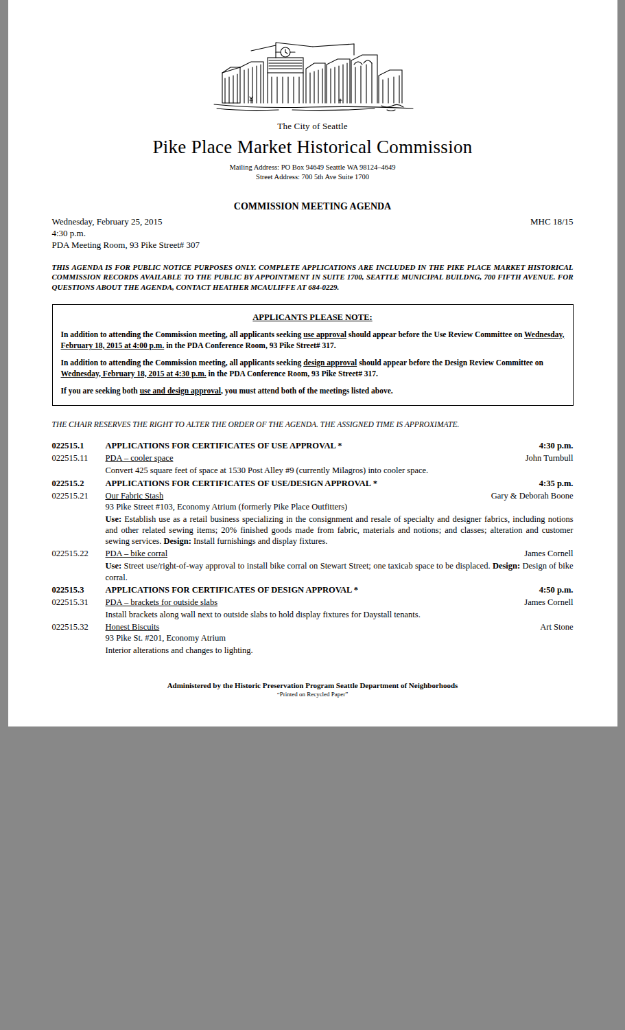The City of Seattle
Pike Place Market Historical Commission
Mailing Address: PO Box 94649 Seattle WA 98124–4649
Street Address: 700 5th Ave Suite 1700
COMMISSION MEETING AGENDA
MHC 18/15
Wednesday, February 25, 2015
4:30 p.m.
PDA Meeting Room, 93 Pike Street# 307
THIS AGENDA IS FOR PUBLIC NOTICE PURPOSES ONLY. COMPLETE APPLICATIONS ARE INCLUDED IN THE PIKE PLACE MARKET HISTORICAL COMMISSION RECORDS AVAILABLE TO THE PUBLIC BY APPOINTMENT IN SUITE 1700, SEATTLE MUNICIPAL BUILDNG, 700 FIFTH AVENUE. FOR QUESTIONS ABOUT THE AGENDA, CONTACT HEATHER MCAULIFFE AT 684-0229.
APPLICANTS PLEASE NOTE:
In addition to attending the Commission meeting, all applicants seeking use approval should appear before the Use Review Committee on Wednesday, February 18, 2015 at 4:00 p.m. in the PDA Conference Room, 93 Pike Street# 317.
In addition to attending the Commission meeting, all applicants seeking design approval should appear before the Design Review Committee on Wednesday, February 18, 2015 at 4:30 p.m. in the PDA Conference Room, 93 Pike Street# 317.
If you are seeking both use and design approval, you must attend both of the meetings listed above.
THE CHAIR RESERVES THE RIGHT TO ALTER THE ORDER OF THE AGENDA. THE ASSIGNED TIME IS APPROXIMATE.
| 022515.1 | APPLICATIONS FOR CERTIFICATES OF USE APPROVAL * | 4:30 p.m. |
| 022515.11 | PDA – cooler space | John Turnbull |
| | Convert 425 square feet of space at 1530 Post Alley #9 (currently Milagros) into cooler space. |
| 022515.2 | APPLICATIONS FOR CERTIFICATES OF USE/DESIGN APPROVAL * | 4:35 p.m. |
| 022515.21 | Our Fabric Stash 93 Pike Street #103, Economy Atrium (formerly Pike Place Outfitters) | Gary & Deborah Boone |
| | Use: Establish use as a retail business specializing in the consignment and resale of specialty and designer fabrics, including notions and other related sewing items; 20% finished goods made from fabric, materials and notions; and classes; alteration and customer sewing services. Design: Install furnishings and display fixtures. |
| 022515.22 | PDA – bike corral | James Cornell |
| | Use: Street use/right-of-way approval to install bike corral on Stewart Street; one taxicab space to be displaced. Design: Design of bike corral. |
| 022515.3 | APPLICATIONS FOR CERTIFICATES OF DESIGN APPROVAL * | 4:50 p.m. |
| 022515.31 | PDA – brackets for outside slabs | James Cornell |
| | Install brackets along wall next to outside slabs to hold display fixtures for Daystall tenants. |
| 022515.32 | Honest Biscuits 93 Pike St. #201, Economy Atrium | Art Stone |
| | Interior alterations and changes to lighting. |
Administered by the Historic Preservation Program Seattle Department of Neighborhoods
“Printed on Recycled Paper”